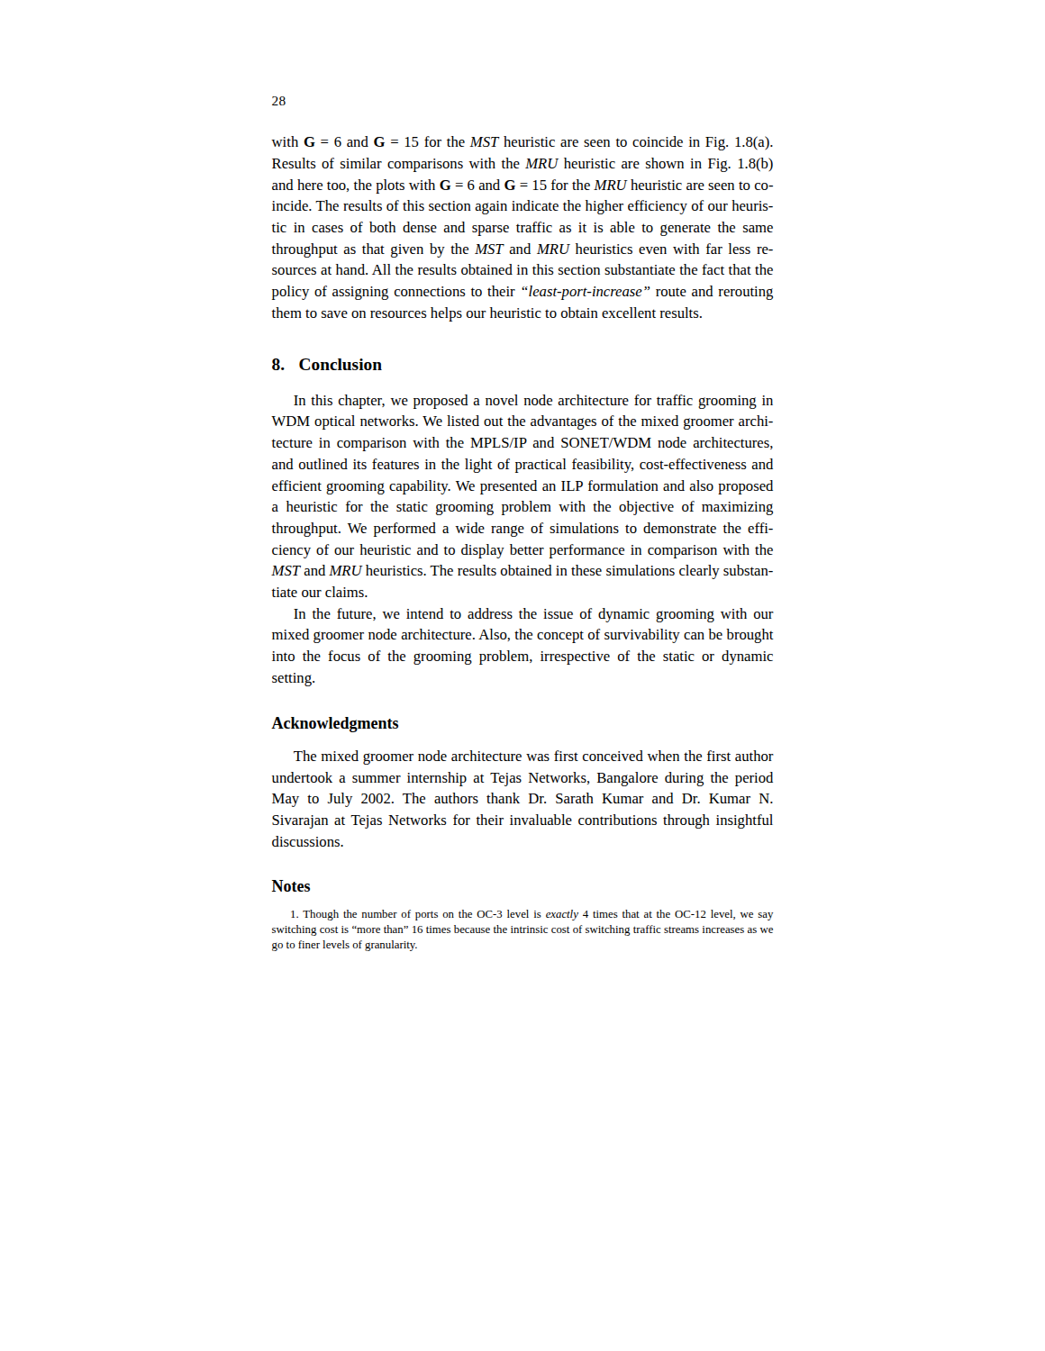28
with G = 6 and G = 15 for the MST heuristic are seen to coincide in Fig. 1.8(a). Results of similar comparisons with the MRU heuristic are shown in Fig. 1.8(b) and here too, the plots with G = 6 and G = 15 for the MRU heuristic are seen to coincide. The results of this section again indicate the higher efficiency of our heuristic in cases of both dense and sparse traffic as it is able to generate the same throughput as that given by the MST and MRU heuristics even with far less resources at hand. All the results obtained in this section substantiate the fact that the policy of assigning connections to their “least-port-increase” route and rerouting them to save on resources helps our heuristic to obtain excellent results.
8. Conclusion
In this chapter, we proposed a novel node architecture for traffic grooming in WDM optical networks. We listed out the advantages of the mixed groomer architecture in comparison with the MPLS/IP and SONET/WDM node architectures, and outlined its features in the light of practical feasibility, cost-effectiveness and efficient grooming capability. We presented an ILP formulation and also proposed a heuristic for the static grooming problem with the objective of maximizing throughput. We performed a wide range of simulations to demonstrate the efficiency of our heuristic and to display better performance in comparison with the MST and MRU heuristics. The results obtained in these simulations clearly substantiate our claims.
In the future, we intend to address the issue of dynamic grooming with our mixed groomer node architecture. Also, the concept of survivability can be brought into the focus of the grooming problem, irrespective of the static or dynamic setting.
Acknowledgments
The mixed groomer node architecture was first conceived when the first author undertook a summer internship at Tejas Networks, Bangalore during the period May to July 2002. The authors thank Dr. Sarath Kumar and Dr. Kumar N. Sivarajan at Tejas Networks for their invaluable contributions through insightful discussions.
Notes
1. Though the number of ports on the OC-3 level is exactly 4 times that at the OC-12 level, we say switching cost is “more than” 16 times because the intrinsic cost of switching traffic streams increases as we go to finer levels of granularity.